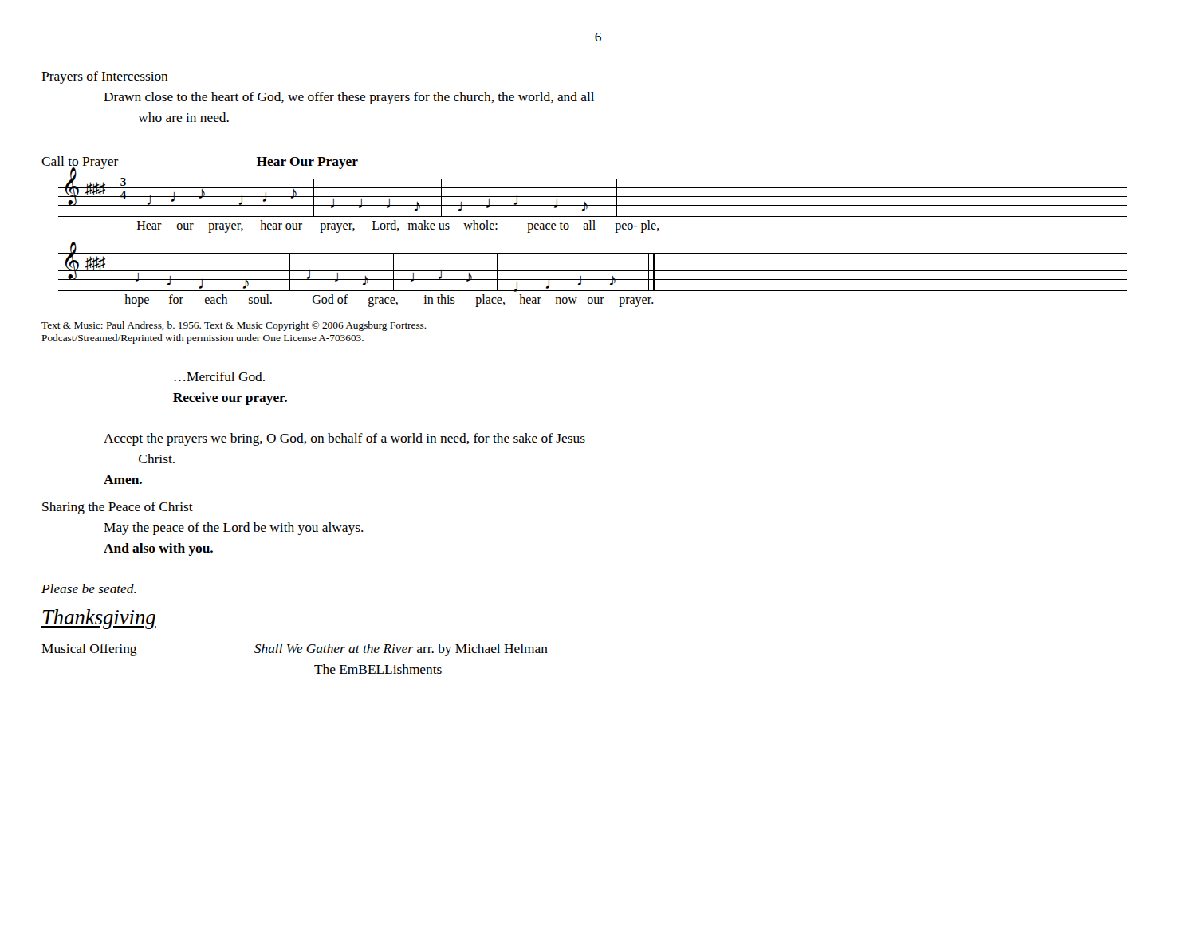6
Prayers of Intercession
Drawn close to the heart of God, we offer these prayers for the church, the world, and all
who are in need.
Call to Prayer Hear Our Prayer
𝄞 ♯♯♯ 3
4 ♩ ♩ ♪ ♩ ♩ ♪ ♩ ♩ ♩ ♪ ♩ ♩ ♩ ♩ ♪
Hear our prayer, hear our prayer, Lord, make us whole: peace to all peo- ple,
𝄞 ♯♯♯ ♩ ♩ ♩ ♪ ♩ ♩ ♪ ♩ ♩ ♪ ♩ ♩ ♩ ♪
hope for each soul. God of grace, in this place, hear now our prayer.
Text & Music: Paul Andress, b. 1956. Text & Music Copyright © 2006 Augsburg Fortress.
Podcast/Streamed/Reprinted with permission under One License A-703603.
…Merciful God.
Receive our prayer.
Accept the prayers we bring, O God, on behalf of a world in need, for the sake of Jesus
Christ.
Amen.
Sharing the Peace of Christ
May the peace of the Lord be with you always.
And also with you.
Please be seated.
Thanksgiving
Musical Offering Shall We Gather at the River arr. by Michael Helman
– The EmBELLishments